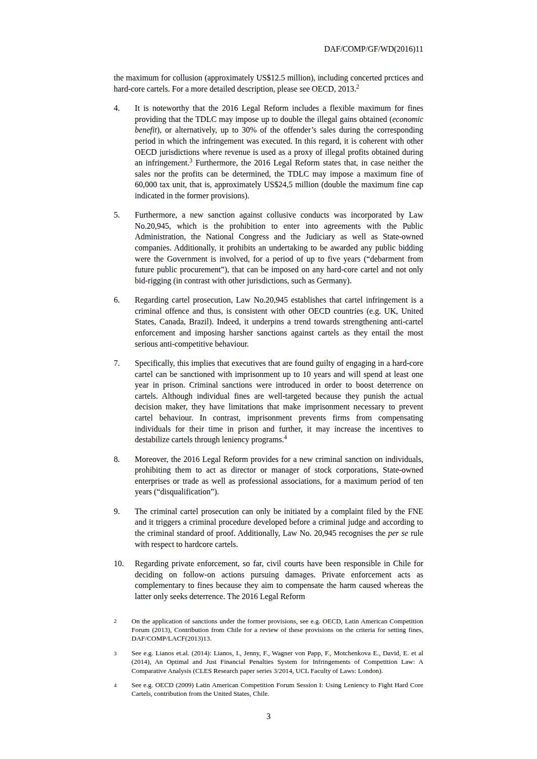DAF/COMP/GF/WD(2016)11
the maximum for collusion (approximately US$12.5 million), including concerted prctices and hard-core cartels. For a more detailed description, please see OECD, 2013.2
4.
It is noteworthy that the 2016 Legal Reform includes a flexible maximum for fines providing that the TDLC may impose up to double the illegal gains obtained (economic benefit), or alternatively, up to 30% of the offender’s sales during the corresponding period in which the infringement was executed. In this regard, it is coherent with other OECD jurisdictions where revenue is used as a proxy of illegal profits obtained during an infringement.3 Furthermore, the 2016 Legal Reform states that, in case neither the sales nor the profits can be determined, the TDLC may impose a maximum fine of 60,000 tax unit, that is, approximately US$24,5 million (double the maximum fine cap indicated in the former provisions).
5.
Furthermore, a new sanction against collusive conducts was incorporated by Law No.20,945, which is the prohibition to enter into agreements with the Public Administration, the National Congress and the Judiciary as well as State-owned companies. Additionally, it prohibits an undertaking to be awarded any public bidding were the Government is involved, for a period of up to five years (“debarment from future public procurement”), that can be imposed on any hard-core cartel and not only bid-rigging (in contrast with other jurisdictions, such as Germany).
6.
Regarding cartel prosecution, Law No.20,945 establishes that cartel infringement is a criminal offence and thus, is consistent with other OECD countries (e.g. UK, United States, Canada, Brazil). Indeed, it underpins a trend towards strengthening anti-cartel enforcement and imposing harsher sanctions against cartels as they entail the most serious anti-competitive behaviour.
7.
Specifically, this implies that executives that are found guilty of engaging in a hard-core cartel can be sanctioned with imprisonment up to 10 years and will spend at least one year in prison. Criminal sanctions were introduced in order to boost deterrence on cartels. Although individual fines are well-targeted because they punish the actual decision maker, they have limitations that make imprisonment necessary to prevent cartel behaviour. In contrast, imprisonment prevents firms from compensating individuals for their time in prison and further, it may increase the incentives to destabilize cartels through leniency programs.4
8.
Moreover, the 2016 Legal Reform provides for a new criminal sanction on individuals, prohibiting them to act as director or manager of stock corporations, State-owned enterprises or trade as well as professional associations, for a maximum period of ten years (“disqualification”).
9.
The criminal cartel prosecution can only be initiated by a complaint filed by the FNE and it triggers a criminal procedure developed before a criminal judge and according to the criminal standard of proof. Additionally, Law No. 20,945 recognises the per se rule with respect to hardcore cartels.
10.
Regarding private enforcement, so far, civil courts have been responsible in Chile for deciding on follow-on actions pursuing damages. Private enforcement acts as complementary to fines because they aim to compensate the harm caused whereas the latter only seeks deterrence. The 2016 Legal Reform
2
On the application of sanctions under the former provisions, see e.g. OECD, Latin American Competition Forum (2013), Contribution from Chile for a review of these provisions on the criteria for setting fines, DAF/COMP/LACF(2013)13.
3
See e.g. Lianos et.al. (2014): Lianos, I., Jenny, F., Wagner von Papp, F., Motchenkova E., David, E. et al (2014), An Optimal and Just Financial Penalties System for Infringements of Competition Law: A Comparative Analysis (CLES Research paper series 3/2014, UCL Faculty of Laws: London).
4
See e.g. OECD (2009) Latin American Competition Forum Session I: Using Leniency to Fight Hard Core Cartels, contribution from the United States, Chile.
3